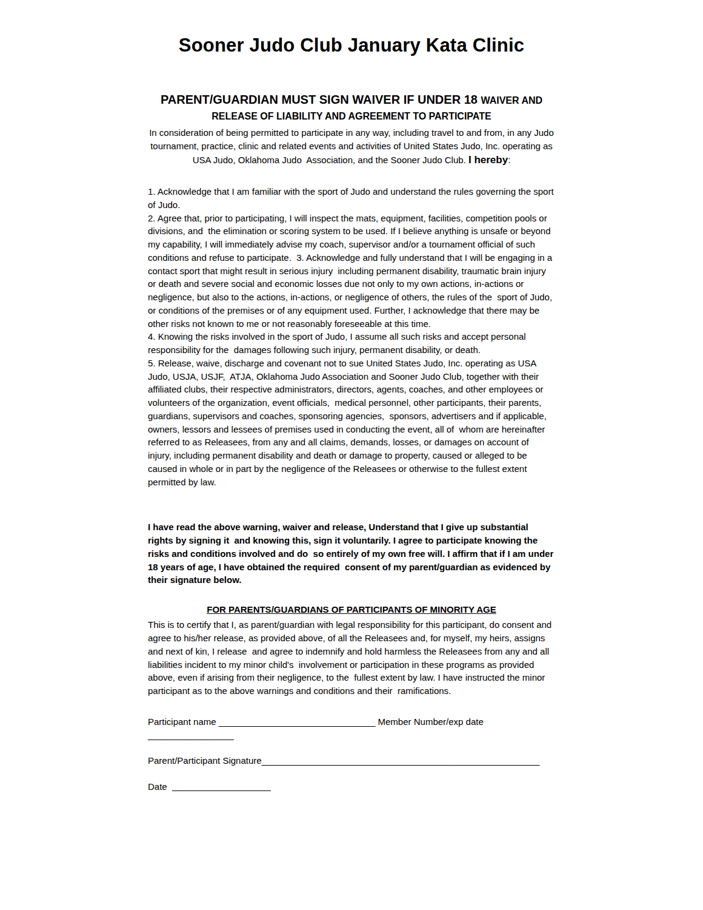Sooner Judo Club January Kata Clinic
PARENT/GUARDIAN MUST SIGN WAIVER IF UNDER 18 WAIVER AND
RELEASE OF LIABILITY AND AGREEMENT TO PARTICIPATE
In consideration of being permitted to participate in any way, including travel to and from, in any Judo tournament, practice, clinic and related events and activities of United States Judo, Inc. operating as USA Judo, Oklahoma Judo Association, and the Sooner Judo Club. I hereby:
1. Acknowledge that I am familiar with the sport of Judo and understand the rules governing the sport of Judo.
2. Agree that, prior to participating, I will inspect the mats, equipment, facilities, competition pools or divisions, and the elimination or scoring system to be used. If I believe anything is unsafe or beyond my capability, I will immediately advise my coach, supervisor and/or a tournament official of such conditions and refuse to participate. 3. Acknowledge and fully understand that I will be engaging in a contact sport that might result in serious injury including permanent disability, traumatic brain injury or death and severe social and economic losses due not only to my own actions, in-actions or negligence, but also to the actions, in-actions, or negligence of others, the rules of the sport of Judo, or conditions of the premises or of any equipment used. Further, I acknowledge that there may be other risks not known to me or not reasonably foreseeable at this time.
4. Knowing the risks involved in the sport of Judo, I assume all such risks and accept personal responsibility for the damages following such injury, permanent disability, or death.
5. Release, waive, discharge and covenant not to sue United States Judo, Inc. operating as USA Judo, USJA, USJF, ATJA, Oklahoma Judo Association and Sooner Judo Club, together with their affiliated clubs, their respective administrators, directors, agents, coaches, and other employees or volunteers of the organization, event officials, medical personnel, other participants, their parents, guardians, supervisors and coaches, sponsoring agencies, sponsors, advertisers and if applicable, owners, lessors and lessees of premises used in conducting the event, all of whom are hereinafter referred to as Releasees, from any and all claims, demands, losses, or damages on account of injury, including permanent disability and death or damage to property, caused or alleged to be caused in whole or in part by the negligence of the Releasees or otherwise to the fullest extent permitted by law.
I have read the above warning, waiver and release, Understand that I give up substantial rights by signing it and knowing this, sign it voluntarily. I agree to participate knowing the risks and conditions involved and do so entirely of my own free will. I affirm that if I am under 18 years of age, I have obtained the required consent of my parent/guardian as evidenced by their signature below.
FOR PARENTS/GUARDIANS OF PARTICIPANTS OF MINORITY AGE
This is to certify that I, as parent/guardian with legal responsibility for this participant, do consent and agree to his/her release, as provided above, of all the Releasees and, for myself, my heirs, assigns and next of kin, I release and agree to indemnify and hold harmless the Releasees from any and all liabilities incident to my minor child's involvement or participation in these programs as provided above, even if arising from their negligence, to the fullest extent by law. I have instructed the minor participant as to the above warnings and conditions and their ramifications.
Participant name _______________________________ Member Number/exp date _________________
Parent/Participant Signature_______________________________________________________
Date